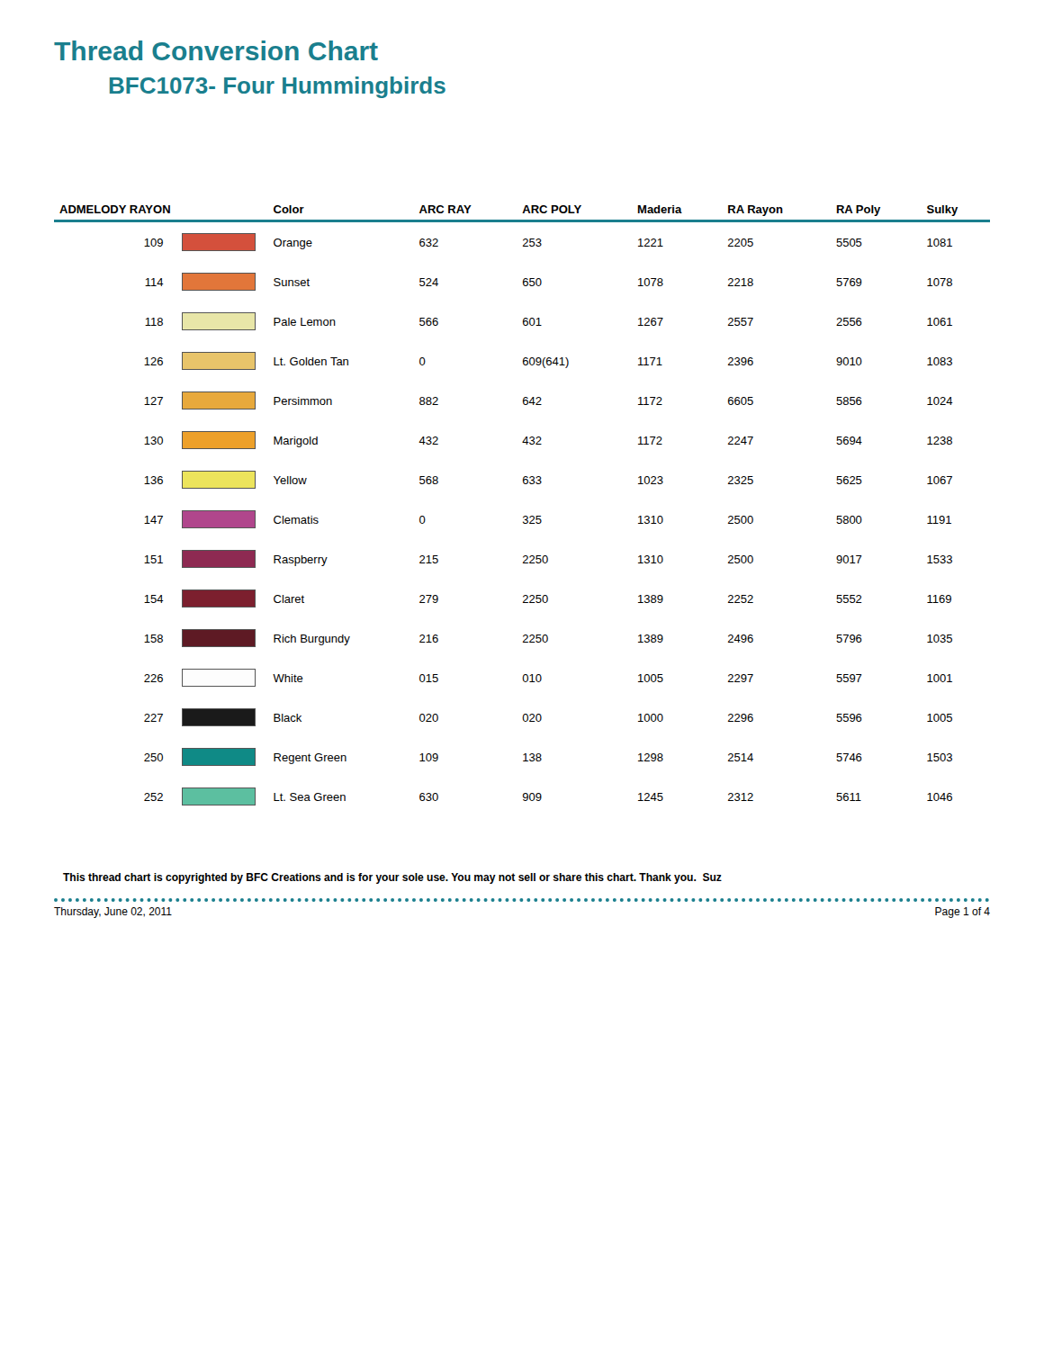Thread Conversion Chart
BFC1073- Four Hummingbirds
| ADMELODY RAYON | | Color | ARC RAY | ARC POLY | Maderia | RA Rayon | RA Poly | Sulky |
| --- | --- | --- | --- | --- | --- | --- | --- | --- |
| 109 | | Orange | 632 | 253 | 1221 | 2205 | 5505 | 1081 |
| 114 | | Sunset | 524 | 650 | 1078 | 2218 | 5769 | 1078 |
| 118 | | Pale Lemon | 566 | 601 | 1267 | 2557 | 2556 | 1061 |
| 126 | | Lt. Golden Tan | 0 | 609(641) | 1171 | 2396 | 9010 | 1083 |
| 127 | | Persimmon | 882 | 642 | 1172 | 6605 | 5856 | 1024 |
| 130 | | Marigold | 432 | 432 | 1172 | 2247 | 5694 | 1238 |
| 136 | | Yellow | 568 | 633 | 1023 | 2325 | 5625 | 1067 |
| 147 | | Clematis | 0 | 325 | 1310 | 2500 | 5800 | 1191 |
| 151 | | Raspberry | 215 | 2250 | 1310 | 2500 | 9017 | 1533 |
| 154 | | Claret | 279 | 2250 | 1389 | 2252 | 5552 | 1169 |
| 158 | | Rich Burgundy | 216 | 2250 | 1389 | 2496 | 5796 | 1035 |
| 226 | | White | 015 | 010 | 1005 | 2297 | 5597 | 1001 |
| 227 | | Black | 020 | 020 | 1000 | 2296 | 5596 | 1005 |
| 250 | | Regent Green | 109 | 138 | 1298 | 2514 | 5746 | 1503 |
| 252 | | Lt. Sea Green | 630 | 909 | 1245 | 2312 | 5611 | 1046 |
This thread chart is copyrighted by BFC Creations and is for your sole use. You may not sell or share this chart. Thank you. Suz
Thursday, June 02, 2011 Page 1 of 4